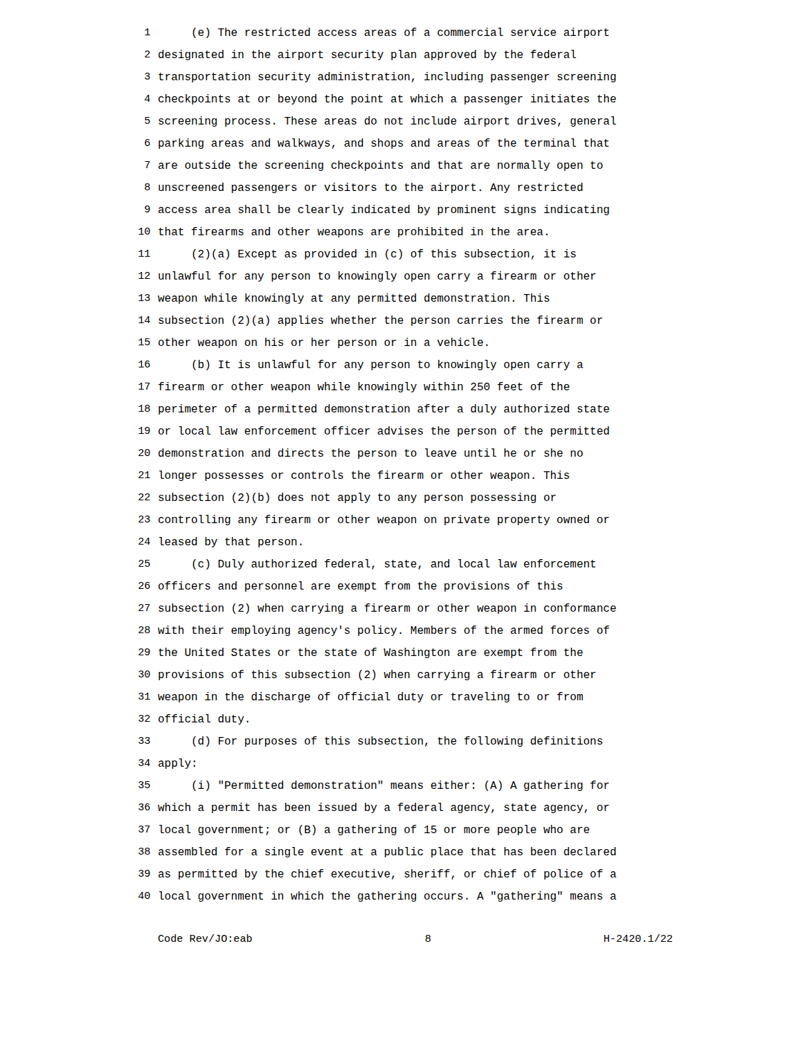(e) The restricted access areas of a commercial service airport
designated in the airport security plan approved by the federal
transportation security administration, including passenger screening
checkpoints at or beyond the point at which a passenger initiates the
screening process. These areas do not include airport drives, general
parking areas and walkways, and shops and areas of the terminal that
are outside the screening checkpoints and that are normally open to
unscreened passengers or visitors to the airport. Any restricted
access area shall be clearly indicated by prominent signs indicating
that firearms and other weapons are prohibited in the area.
(2)(a) Except as provided in (c) of this subsection, it is
unlawful for any person to knowingly open carry a firearm or other
weapon while knowingly at any permitted demonstration. This
subsection (2)(a) applies whether the person carries the firearm or
other weapon on his or her person or in a vehicle.
(b) It is unlawful for any person to knowingly open carry a
firearm or other weapon while knowingly within 250 feet of the
perimeter of a permitted demonstration after a duly authorized state
or local law enforcement officer advises the person of the permitted
demonstration and directs the person to leave until he or she no
longer possesses or controls the firearm or other weapon. This
subsection (2)(b) does not apply to any person possessing or
controlling any firearm or other weapon on private property owned or
leased by that person.
(c) Duly authorized federal, state, and local law enforcement
officers and personnel are exempt from the provisions of this
subsection (2) when carrying a firearm or other weapon in conformance
with their employing agency's policy. Members of the armed forces of
the United States or the state of Washington are exempt from the
provisions of this subsection (2) when carrying a firearm or other
weapon in the discharge of official duty or traveling to or from
official duty.
(d) For purposes of this subsection, the following definitions
apply:
(i) "Permitted demonstration" means either: (A) A gathering for
which a permit has been issued by a federal agency, state agency, or
local government; or (B) a gathering of 15 or more people who are
assembled for a single event at a public place that has been declared
as permitted by the chief executive, sheriff, or chief of police of a
local government in which the gathering occurs. A "gathering" means a
Code Rev/JO:eab 8 H-2420.1/22